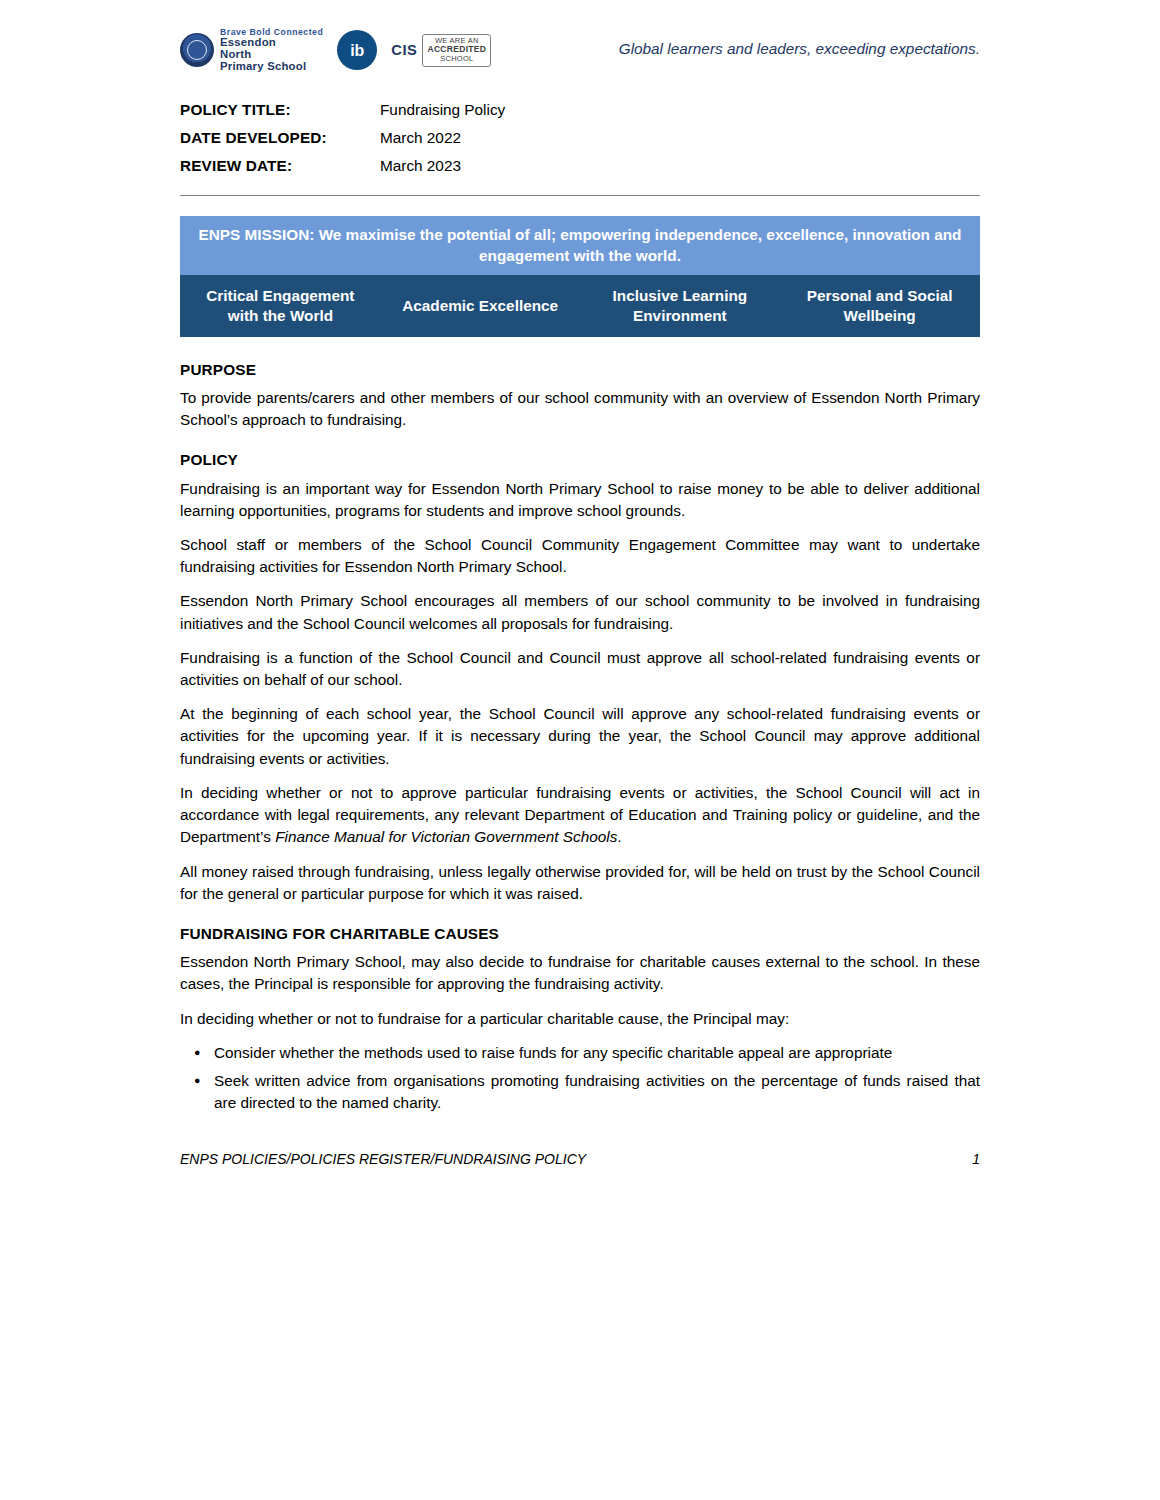Brave Bold Connected Essendon
North
Primary School
ib
CIS We are an
Accredited School
Global learners and leaders, exceeding expectations.
POLICY TITLE:
Fundraising Policy
DATE DEVELOPED:
March 2022
REVIEW DATE:
March 2023
ENPS MISSION: We maximise the potential of all; empowering independence, excellence, innovation and engagement with the world.
| Critical Engagement with the World | Academic Excellence | Inclusive Learning Environment | Personal and Social Wellbeing |
| --- | --- | --- | --- |
Purpose
To provide parents/carers and other members of our school community with an overview of Essendon North Primary School’s approach to fundraising.
Policy
Fundraising is an important way for Essendon North Primary School to raise money to be able to deliver additional learning opportunities, programs for students and improve school grounds.
School staff or members of the School Council Community Engagement Committee may want to undertake fundraising activities for Essendon North Primary School.
Essendon North Primary School encourages all members of our school community to be involved in fundraising initiatives and the School Council welcomes all proposals for fundraising.
Fundraising is a function of the School Council and Council must approve all school-related fundraising events or activities on behalf of our school.
At the beginning of each school year, the School Council will approve any school-related fundraising events or activities for the upcoming year. If it is necessary during the year, the School Council may approve additional fundraising events or activities.
In deciding whether or not to approve particular fundraising events or activities, the School Council will act in accordance with legal requirements, any relevant Department of Education and Training policy or guideline, and the Department’s Finance Manual for Victorian Government Schools.
All money raised through fundraising, unless legally otherwise provided for, will be held on trust by the School Council for the general or particular purpose for which it was raised.
Fundraising for charitable causes
Essendon North Primary School, may also decide to fundraise for charitable causes external to the school. In these cases, the Principal is responsible for approving the fundraising activity.
In deciding whether or not to fundraise for a particular charitable cause, the Principal may:
Consider whether the methods used to raise funds for any specific charitable appeal are appropriate
Seek written advice from organisations promoting fundraising activities on the percentage of funds raised that are directed to the named charity.
ENPS POLICIES/POLICIES REGISTER/FUNDRAISING POLICY 1